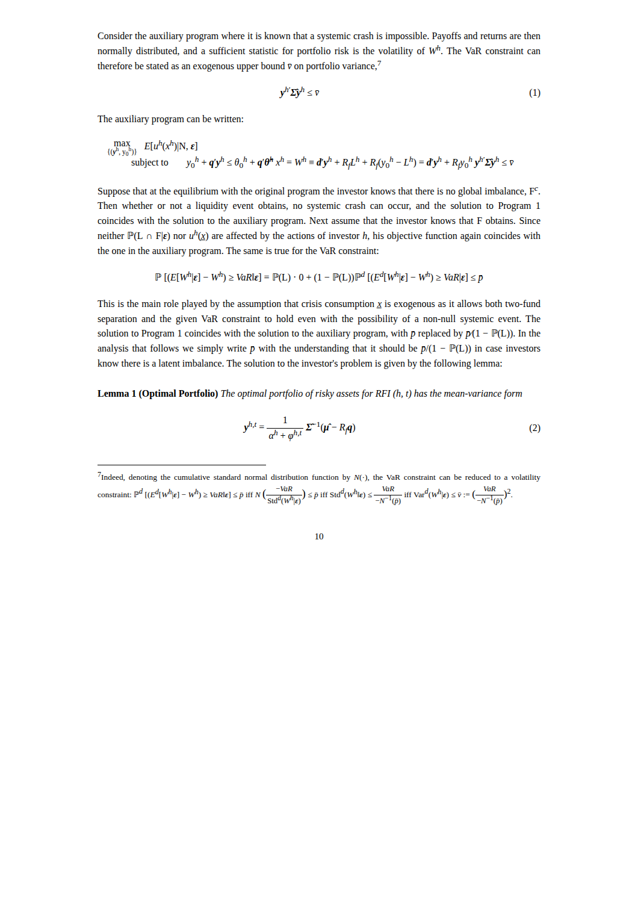Consider the auxiliary program where it is known that a systemic crash is impossible. Payoffs and returns are then normally distributed, and a sufficient statistic for portfolio risk is the volatility of Wh. The VaR constraint can therefore be stated as an exogenous upper bound v̄ on portfolio variance,7
yh′Σ̂yh ≤ v̄
(1)
The auxiliary program can be written:
max {(yh, y0h)} E[uh(xh)|N, ε]
subject to y0h + q′yh ≤ θ0h + q′θ̃h xh = Wh ≡ d′yh + RfLh + Rf(y0h − Lh) = d′yh + Rfy0h yh′Σ̂yh ≤ v̄
Suppose that at the equilibrium with the original program the investor knows that there is no global imbalance, Fc. Then whether or not a liquidity event obtains, no systemic crash can occur, and the solution to Program 1 coincides with the solution to the auxiliary program. Next assume that the investor knows that F obtains. Since neither ℙ(L ∩ F|ε) nor uh(x̲) are affected by the actions of investor h, his objective function again coincides with the one in the auxiliary program. The same is true for the VaR constraint:
ℙ [(E[Wh|ε] − Wh) ≥ VaR‖ε] = ℙ(L) · 0 + (1 − ℙ(L))ℙd [(Ed[Wh|ε] − Wh) ≥ VaR|ε] ≤ p̄
This is the main role played by the assumption that crisis consumption x̲ is exogenous as it allows both two-fund separation and the given VaR constraint to hold even with the possibility of a non-null systemic event. The solution to Program 1 coincides with the solution to the auxiliary program, with p̄ replaced by p̄⁄(1 − ℙ(L)). In the analysis that follows we simply write p̄ with the understanding that it should be p̄/(1 − ℙ(L)) in case investors know there is a latent imbalance. The solution to the investor's problem is given by the following lemma:
Lemma 1 (Optimal Portfolio) The optimal portfolio of risky assets for RFI (h, t) has the mean-variance form
yh,t = 1 αh + φh,t Σ̂−1(μ̂ − Rf q)
(2)
7Indeed, denoting the cumulative standard normal distribution function by N(·), the VaR constraint can be reduced to a volatility constraint: ℙd [(Ed[Wh|ε] − Wh) ≥ VaR‖ε] ≤ p̄ iff N (−VaR Stdd(Wh|ε)) ≤ p̄ iff Stdd(Wh‖ε) ≤ VaR−N−1(p̄) iff Vard(Wh|ε) ≤ v̄ := (VaR−N−1(p̄))2.
10